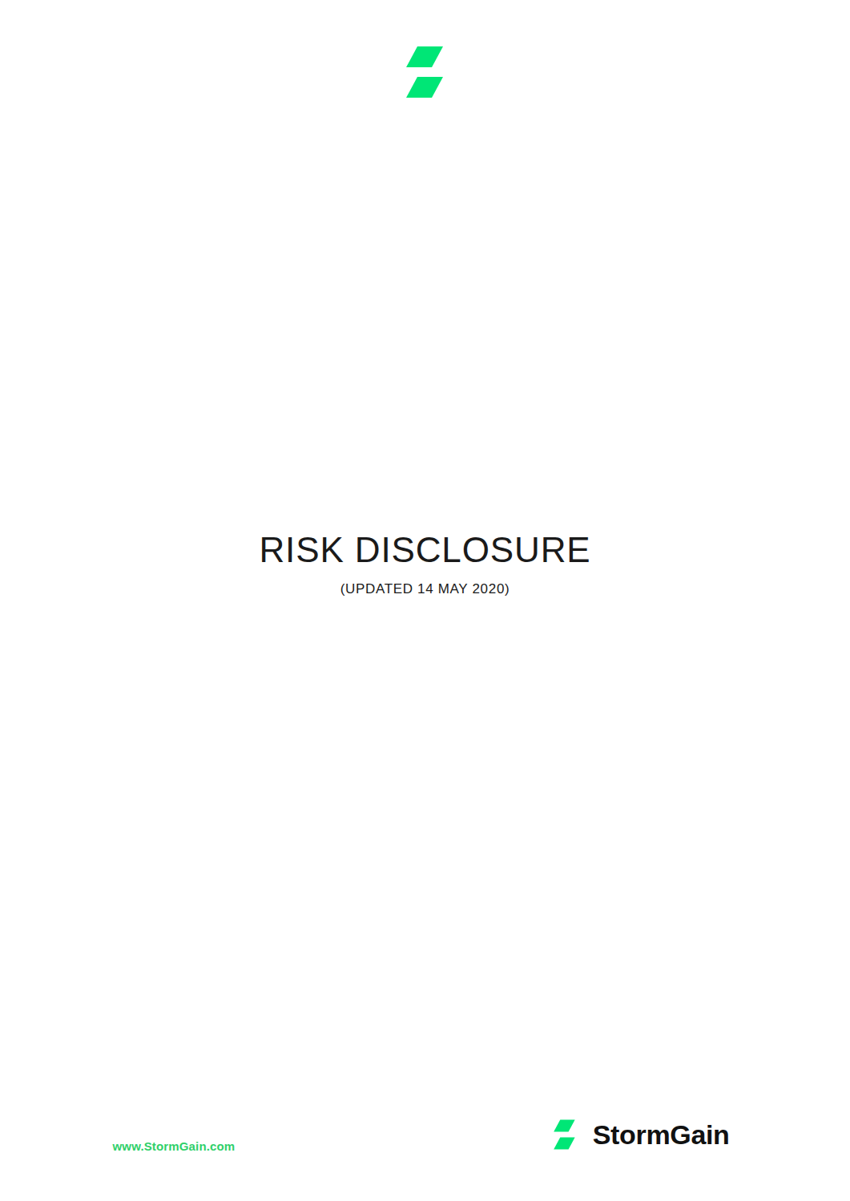RISK DISCLOSURE
(UPDATED 14 MAY 2020)
www.StormGain.com
StormGain